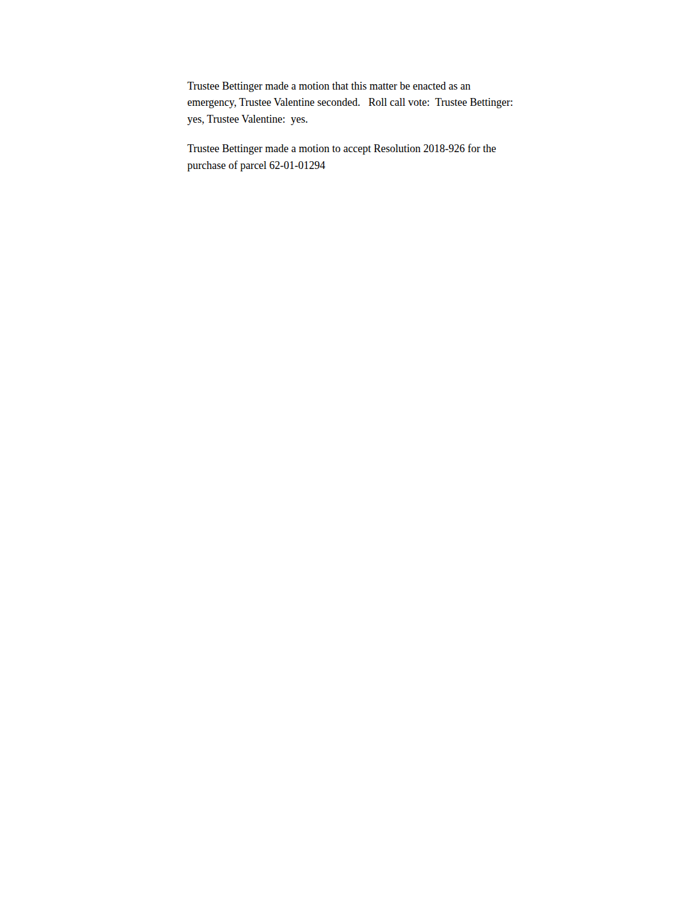Trustee Bettinger made a motion that this matter be enacted as an emergency, Trustee Valentine seconded. Roll call vote: Trustee Bettinger: yes, Trustee Valentine: yes.
Trustee Bettinger made a motion to accept Resolution 2018-926 for the purchase of parcel 62-01-01294